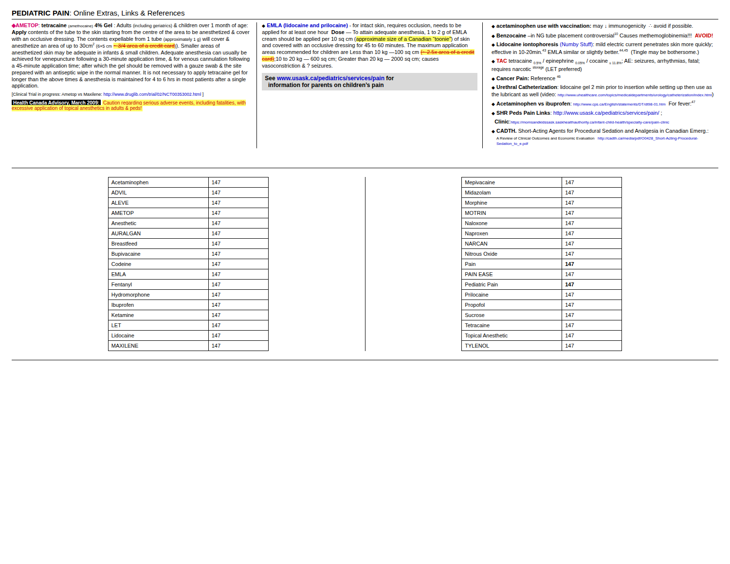PEDIATRIC PAIN: Online Extras, Links & References
◆AMETOP: tetracaine (amethocaine) 4% Gel : Adults (including geriatrics) & children over 1 month of age: Apply contents of the tube to the skin starting from the centre of the area to be anesthetized & cover with an occlusive dressing. The contents expellable from 1 tube (approximately 1 g) will cover & anesthetize an area of up to 30cm2 (6×5 cm ~ 3/4 area of a credit card)). Smaller areas of anesthetized skin may be adequate in infants & small children. Adequate anesthesia can usually be achieved for venepuncture following a 30-minute application time, & for venous cannulation following a 45-minute application time; after which the gel should be removed with a gauze swab & the site prepared with an antiseptic wipe in the normal manner. It is not necessary to apply tetracaine gel for longer than the above times & anesthesia is maintained for 4 to 6 hrs in most patients after a single application.
[Clinical Trial in progress: Ametop vs Maxilene: http://www.druglib.com/trial/02/NCT00353002.html ]
Health Canada Advisory, March 2009: Caution regarding serious adverse events, including fatalities, with excessive application of topical anesthetics in adults & peds!
◆ EMLA (lidocaine and prilocaine) - for intact skin, requires occlusion, needs to be applied for at least one hour Dose — To attain adequate anesthesia, 1 to 2 g of EMLA cream should be applied per 10 sq cm (approximate size of a Canadian “toonie”) of skin and covered with an occlusive dressing for 45 to 60 minutes. The maximum application areas recommended for children are Less than 10 kg —100 sq cm (~ 2.5x area of a credit card);10 to 20 kg — 600 sq cm; Greater than 20 kg — 2000 sq cm; causes vasoconstriction & ? seizures.
See www.usask.ca/pediatrics/services/pain for
information for parents on children’s pain
◆ acetaminophen use with vaccination: may ↓ immunogenicity ∴ avoid if possible.
◆ Benzocaine –in NG tube placement controversial10 Causes methemoglobinemia!!! AVOID!
◆ Lidocaine iontophoresis (Numby Stuff): mild electric current penetrates skin more quickly; effective in 10-20min.43 EMLA similar or slightly better.44,45 (Tingle may be bothersome.)
◆ TAC tetracaine 0.5% / epinephrine 0.05% / cocaine ≤ 11.8%; AE: seizures, arrhythmias, fatal; requires narcotic storage (LET preferred)
◆ Cancer Pain: Reference 46
◆ Urethral Catheterization: lidocaine gel 2 min prior to insertion while setting up then use as the lubricant as well (video: http://www.uhealthcare.com/topics/medicaldepartments/urology/catheterization/index.html)
◆ Acetaminophen vs ibuprofen: http://www.cps.ca/English/statements/DT/dt98-01.htm For fever:47
◆ SHR Peds Pain Links: http://www.usask.ca/pediatrics/services/pain/ ;
Clinic:https://momsandkidssask.saskhealthauthority.ca/infant-child-health/specialty-care/pain-clinic
◆ CADTH. Short-Acting Agents for Procedural Sedation and Analgesia in Canadian Emerg.:
A Review of Clinical Outcomes and Economic Evaluation http://cadth.ca/media/pdf/O0428_Short-Acting-Procedural-Sedation_to_e.pdf
| Acetaminophen | 147 |
| ADVIL | 147 |
| ALEVE | 147 |
| AMETOP | 147 |
| Anesthetic | 147 |
| AURALGAN | 147 |
| Breastfeed | 147 |
| Bupivacaine | 147 |
| Codeine | 147 |
| EMLA | 147 |
| Fentanyl | 147 |
| Hydromorphone | 147 |
| Ibuprofen | 147 |
| Ketamine | 147 |
| LET | 147 |
| Lidocaine | 147 |
| MAXILENE | 147 |
| Mepivacaine | 147 |
| Midazolam | 147 |
| Morphine | 147 |
| MOTRIN | 147 |
| Naloxone | 147 |
| Naproxen | 147 |
| NARCAN | 147 |
| Nitrous Oxide | 147 |
| Pain | 147 |
| PAIN EASE | 147 |
| Pediatric Pain | 147 |
| Prilocaine | 147 |
| Propofol | 147 |
| Sucrose | 147 |
| Tetracaine | 147 |
| Topical Anesthetic | 147 |
| TYLENOL | 147 |